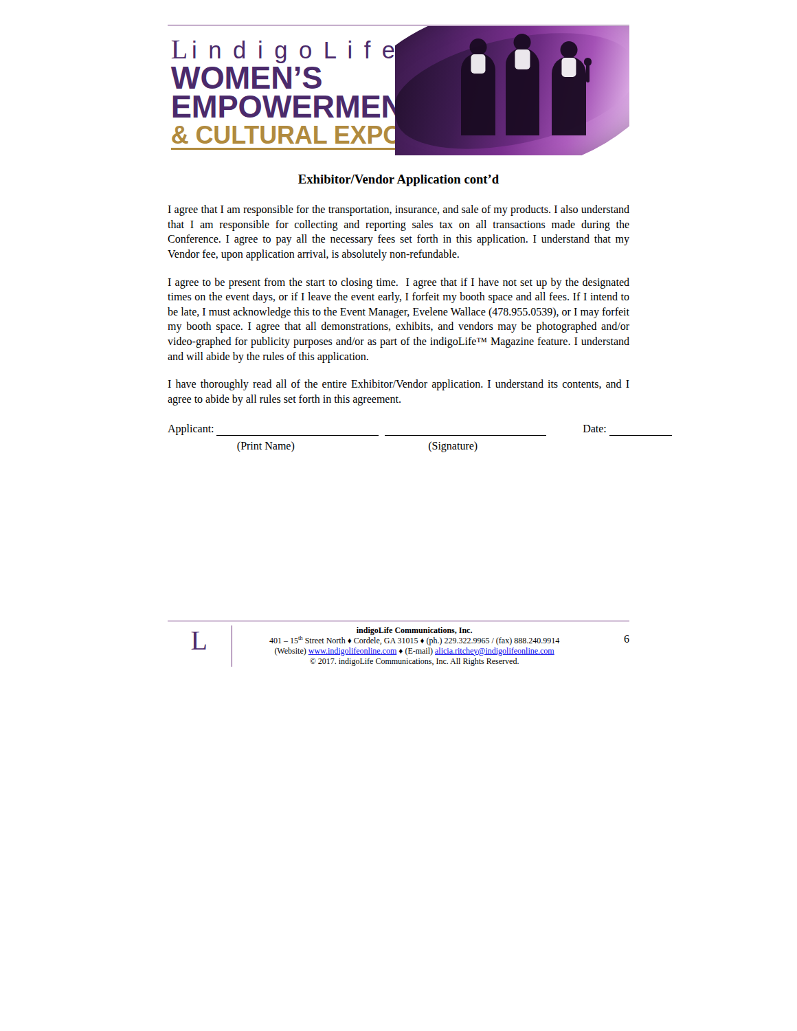Li n d i g o L i f e
WOMEN’S
EMPOWERMENT
& CULTURAL EXPO
Exhibitor/Vendor Application cont’d
I agree that I am responsible for the transportation, insurance, and sale of my products. I also understand that I am responsible for collecting and reporting sales tax on all transactions made during the Conference. I agree to pay all the necessary fees set forth in this application. I understand that my Vendor fee, upon application arrival, is absolutely non-refundable.
I agree to be present from the start to closing time. I agree that if I have not set up by the designated times on the event days, or if I leave the event early, I forfeit my booth space and all fees. If I intend to be late, I must acknowledge this to the Event Manager, Evelene Wallace (478.955.0539), or I may forfeit my booth space. I agree that all demonstrations, exhibits, and vendors may be photographed and/or video-graphed for publicity purposes and/or as part of the indigoLife™ Magazine feature. I understand and will abide by the rules of this application.
I have thoroughly read all of the entire Exhibitor/Vendor application. I understand its contents, and I agree to abide by all rules set forth in this agreement.
Applicant: Date:
(Print Name) (Signature)
L
indigoLife Communications, Inc.
401 – 15th Street North ♦ Cordele, GA 31015 ♦ (ph.) 229.322.9965 / (fax) 888.240.9914
(Website) www.indigolifeonline.com ♦ (E-mail) alicia.ritchey@indigolifeonline.com
© 2017. indigoLife Communications, Inc. All Rights Reserved.
6